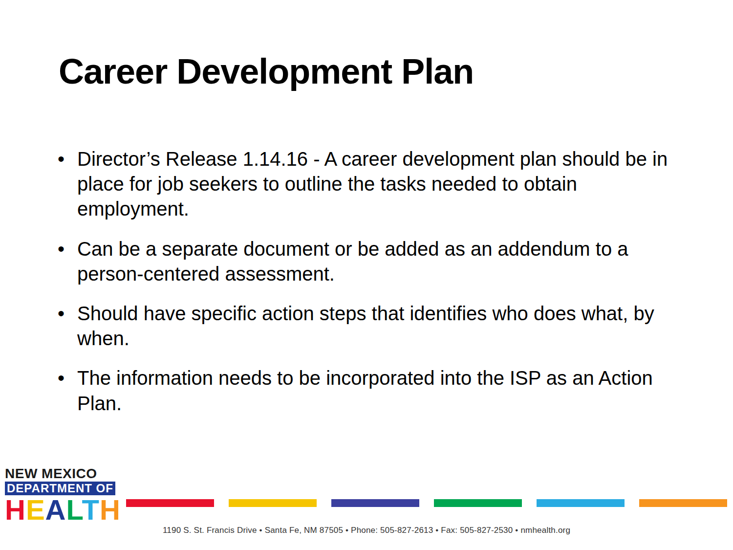Career Development Plan
Director’s Release 1.14.16 - A career development plan should be in place for job seekers to outline the tasks needed to obtain employment.
Can be a separate document or be added as an addendum to a person-centered assessment.
Should have specific action steps that identifies who does what, by when.
The information needs to be incorporated into the ISP as an Action Plan.
NEW MEXICO
DEPARTMENT OF
HEALTH
1190 S. St. Francis Drive • Santa Fe, NM 87505 • Phone: 505-827-2613 • Fax: 505-827-2530 • nmhealth.org